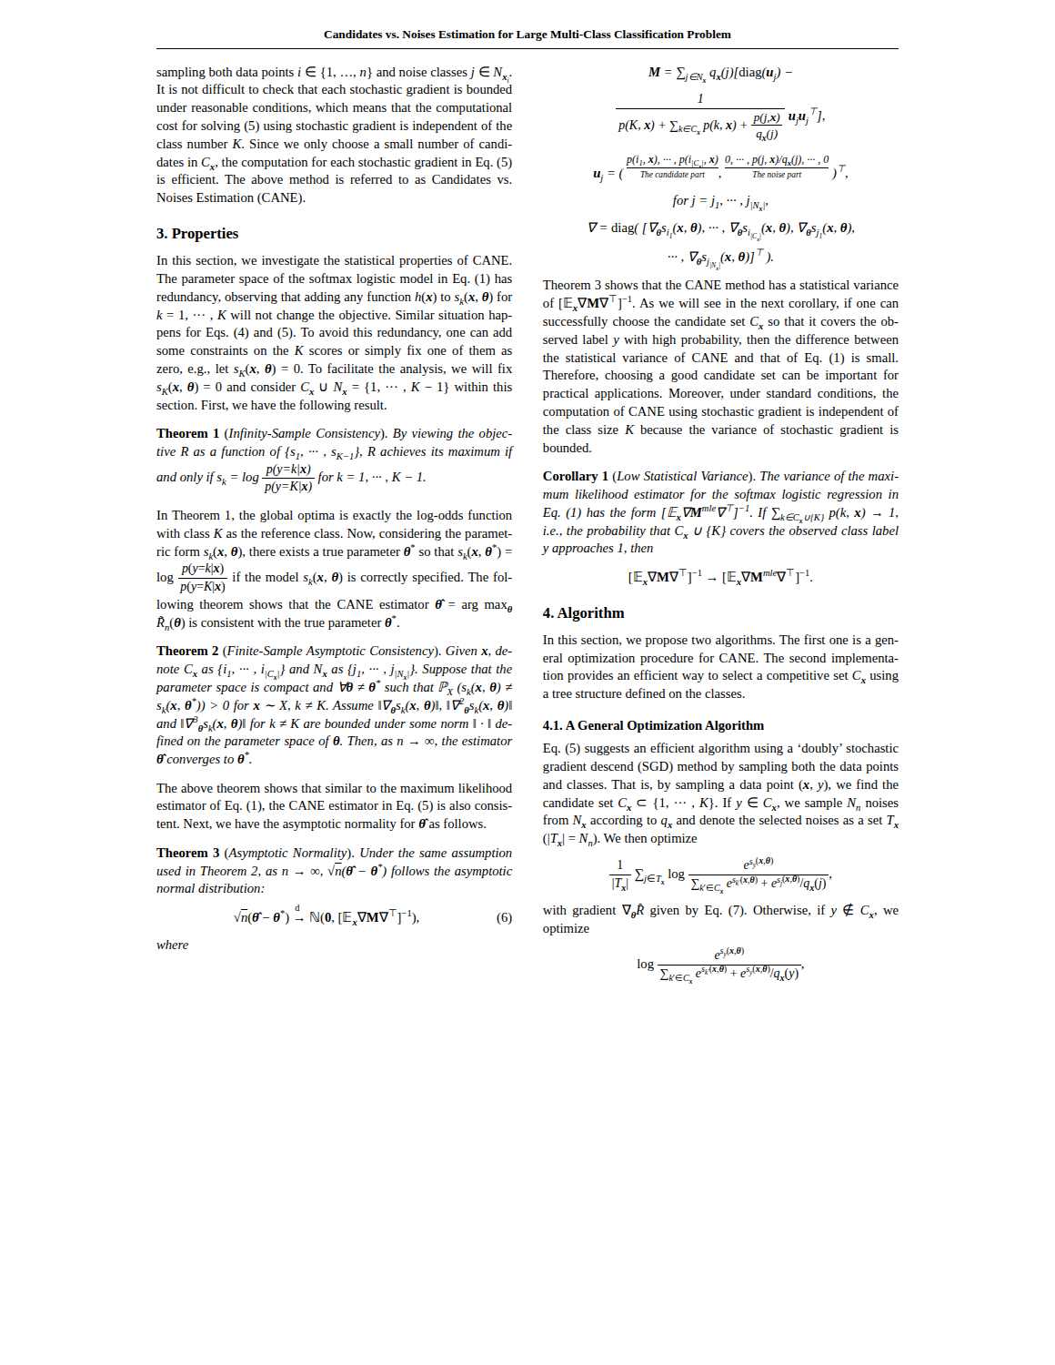Candidates vs. Noises Estimation for Large Multi-Class Classification Problem
sampling both data points i ∈ {1, …, n} and noise classes j ∈ Nxi. It is not difficult to check that each stochastic gradient is bounded under reasonable conditions, which means that the computational cost for solving (5) using stochastic gradient is independent of the class number K. Since we only choose a small number of candidates in Cx, the computation for each stochastic gradient in Eq. (5) is efficient. The above method is referred to as Candidates vs. Noises Estimation (CANE).
3. Properties
In this section, we investigate the statistical properties of CANE. The parameter space of the softmax logistic model in Eq. (1) has redundancy, observing that adding any function h(x) to sk(x, θ) for k = 1, ··· , K will not change the objective. Similar situation happens for Eqs. (4) and (5). To avoid this redundancy, one can add some constraints on the K scores or simply fix one of them as zero, e.g., let sK(x, θ) = 0. To facilitate the analysis, we will fix sK(x, θ) = 0 and consider Cx ∪ Nx = {1, ··· , K − 1} within this section. First, we have the following result.
Theorem 1 (Infinity-Sample Consistency). By viewing the objective R as a function of {s1, ··· , sK−1}, R achieves its maximum if and only if sk = log p(y=k|x) p(y=K|x) for k = 1, ··· , K − 1.
In Theorem 1, the global optima is exactly the log-odds function with class K as the reference class. Now, considering the parametric form sk(x, θ), there exists a true parameter θ* so that sk(x, θ*) = log p(y=k|x) p(y=K|x) if the model sk(x, θ) is correctly specified. The following theorem shows that the CANE estimator θ̂ = arg maxθ R̃n(θ) is consistent with the true parameter θ*.
Theorem 2 (Finite-Sample Asymptotic Consistency). Given x, denote Cx as {i1, ··· , i|Cx|} and Nx as {j1, ··· , j|Nx|}. Suppose that the parameter space is compact and ∀θ ≠ θ* such that ℙX (sk(x, θ) ≠ sk(x, θ*)) > 0 for x ∼ X, k ≠ K. Assume ‖∇θsk(x, θ)‖, ‖∇2θsk(x, θ)‖ and ‖∇3θsk(x, θ)‖ for k ≠ K are bounded under some norm ‖ · ‖ defined on the parameter space of θ. Then, as n → ∞, the estimator θ̂ converges to θ*.
The above theorem shows that similar to the maximum likelihood estimator of Eq. (1), the CANE estimator in Eq. (5) is also consistent. Next, we have the asymptotic normality for θ̂ as follows.
Theorem 3 (Asymptotic Normality). Under the same assumption used in Theorem 2, as n → ∞, √n(θ̂ − θ*) follows the asymptotic normal distribution:
√n(θ̂ − θ*) d→ ℕ(0, [𝔼x∇M∇⊤]−1), (6)
where
M = ∑j∈Nx qx(j)[diag(uj) −
1 p(K, x) + ∑k∈Cx p(k, x) + p(j,x) qx(j) ujuj⊤],
uj = ( p(i1, x), ··· , p(i|Cx|, x)The candidate part, 0, ··· , p(j, x)/qx(j), ··· , 0The noise part )⊤,
for j = j1, ··· , j|Nx|,
∇ = diag( [∇θsi1(x, θ), ··· , ∇θsi|Cx|(x, θ), ∇θsj1(x, θ),
··· , ∇θsj|Nx|(x, θ)]⊤ ).
Theorem 3 shows that the CANE method has a statistical variance of [𝔼x∇M∇⊤]−1. As we will see in the next corollary, if one can successfully choose the candidate set Cx so that it covers the observed label y with high probability, then the difference between the statistical variance of CANE and that of Eq. (1) is small. Therefore, choosing a good candidate set can be important for practical applications. Moreover, under standard conditions, the computation of CANE using stochastic gradient is independent of the class size K because the variance of stochastic gradient is bounded.
Corollary 1 (Low Statistical Variance). The variance of the maximum likelihood estimator for the softmax logistic regression in Eq. (1) has the form [𝔼x∇Mmle∇⊤]−1. If ∑k∈Cx∪{K} p(k, x) → 1, i.e., the probability that Cx ∪ {K} covers the observed class label y approaches 1, then
[𝔼x∇M∇⊤]−1 → [𝔼x∇Mmle∇⊤]−1.
4. Algorithm
In this section, we propose two algorithms. The first one is a general optimization procedure for CANE. The second implementation provides an efficient way to select a competitive set Cx using a tree structure defined on the classes.
4.1. A General Optimization Algorithm
Eq. (5) suggests an efficient algorithm using a ‘doubly’ stochastic gradient descend (SGD) method by sampling both the data points and classes. That is, by sampling a data point (x, y), we find the candidate set Cx ⊂ {1, ··· , K}. If y ∈ Cx, we sample Nn noises from Nx according to qx and denote the selected noises as a set Tx (|Tx| = Nn). We then optimize
1|Tx| ∑j∈Tx log esy(x,θ)∑k′∈Cx esk′(x,θ) + esj(x,θ)/qx(j),
with gradient ∇θR̂ given by Eq. (7). Otherwise, if y ∉ Cx, we optimize
log esy(x,θ)∑k′∈Cx esk′(x,θ) + esy(x,θ)/qx(y),